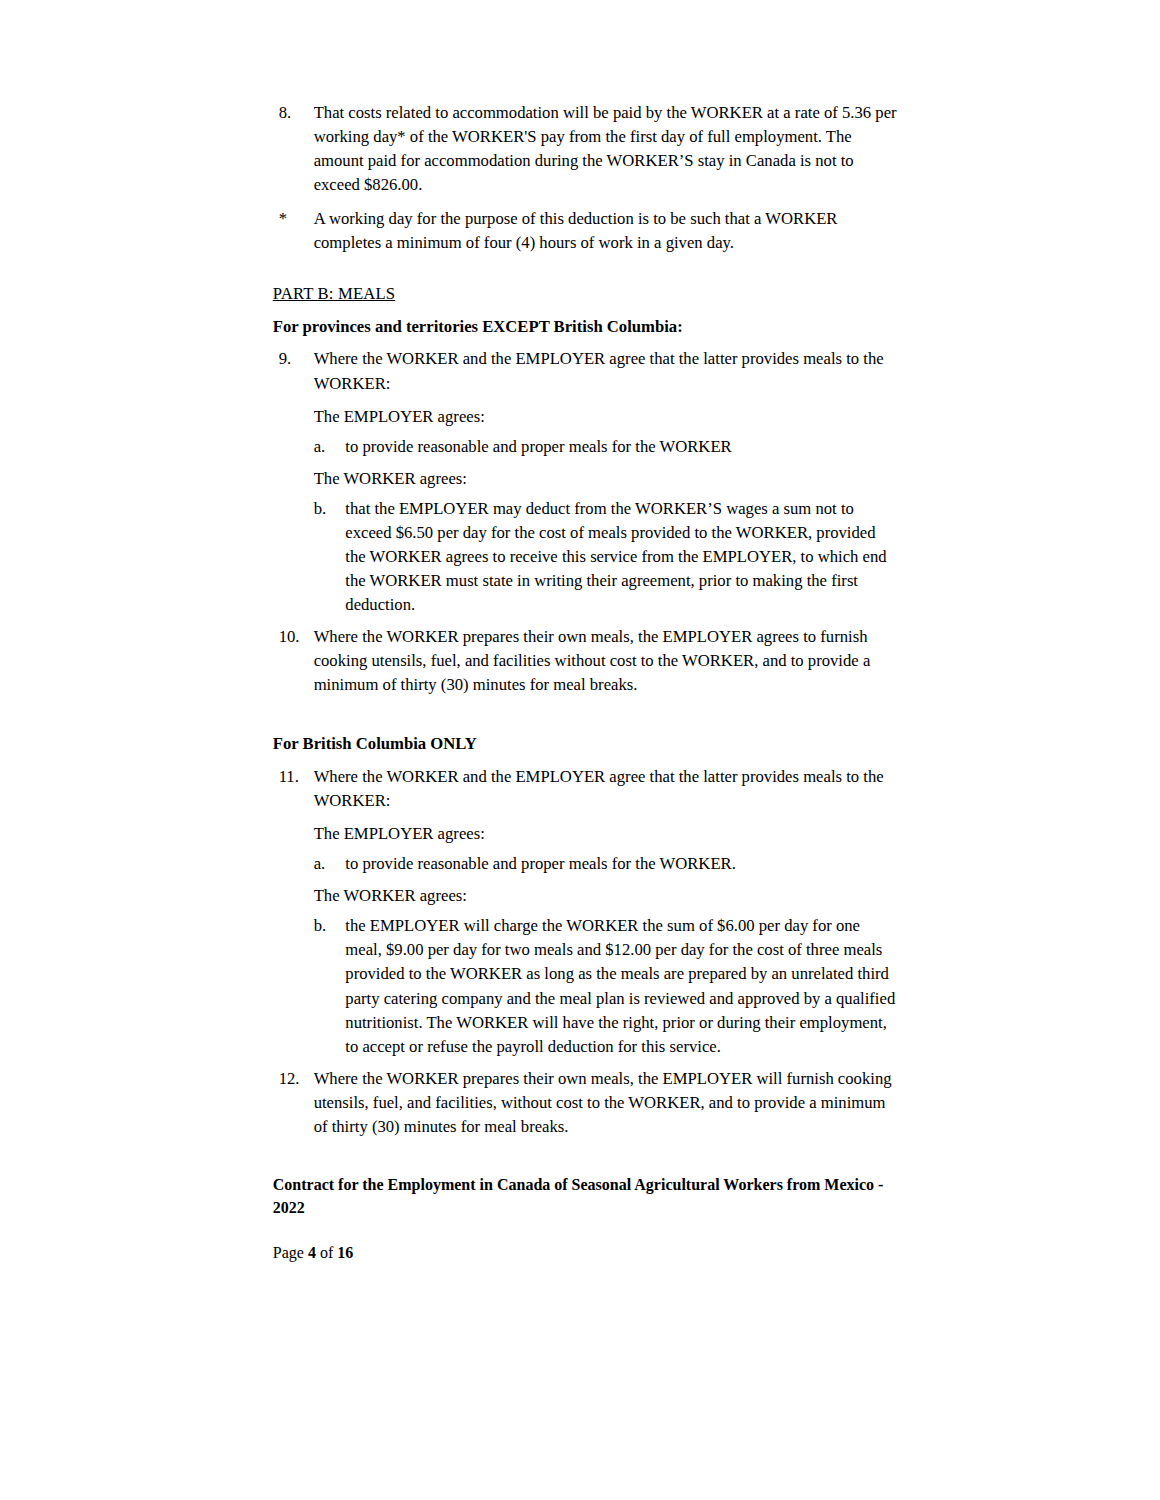8. That costs related to accommodation will be paid by the WORKER at a rate of 5.36 per working day* of the WORKER'S pay from the first day of full employment. The amount paid for accommodation during the WORKER’S stay in Canada is not to exceed $826.00.
*A working day for the purpose of this deduction is to be such that a WORKER completes a minimum of four (4) hours of work in a given day.
PART B: MEALS
For provinces and territories EXCEPT British Columbia:
9. Where the WORKER and the EMPLOYER agree that the latter provides meals to the WORKER:
The EMPLOYER agrees:
a. to provide reasonable and proper meals for the WORKER
The WORKER agrees:
b. that the EMPLOYER may deduct from the WORKER’S wages a sum not to exceed $6.50 per day for the cost of meals provided to the WORKER, provided the WORKER agrees to receive this service from the EMPLOYER, to which end the WORKER must state in writing their agreement, prior to making the first deduction.
10. Where the WORKER prepares their own meals, the EMPLOYER agrees to furnish cooking utensils, fuel, and facilities without cost to the WORKER, and to provide a minimum of thirty (30) minutes for meal breaks.
For British Columbia ONLY
11. Where the WORKER and the EMPLOYER agree that the latter provides meals to the WORKER:
The EMPLOYER agrees:
a. to provide reasonable and proper meals for the WORKER.
The WORKER agrees:
b. the EMPLOYER will charge the WORKER the sum of $6.00 per day for one meal, $9.00 per day for two meals and $12.00 per day for the cost of three meals provided to the WORKER as long as the meals are prepared by an unrelated third party catering company and the meal plan is reviewed and approved by a qualified nutritionist. The WORKER will have the right, prior or during their employment, to accept or refuse the payroll deduction for this service.
12. Where the WORKER prepares their own meals, the EMPLOYER will furnish cooking utensils, fuel, and facilities, without cost to the WORKER, and to provide a minimum of thirty (30) minutes for meal breaks.
Contract for the Employment in Canada of Seasonal Agricultural Workers from Mexico - 2022
Page 4 of 16